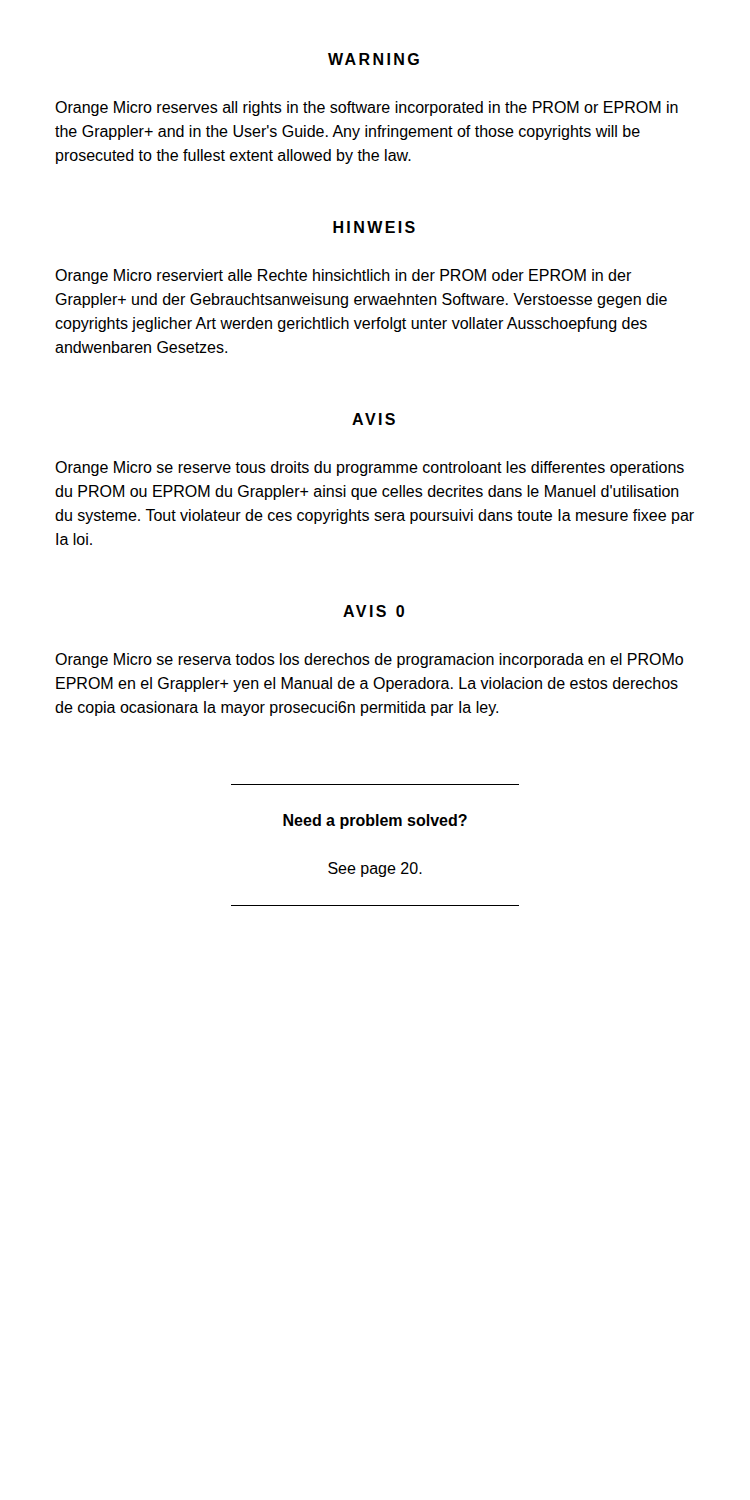WARNING
Orange Micro reserves all rights in the software incorporated in the PROM or EPROM in the Grappler+ and in the User's Guide. Any infringement of those copyrights will be prosecuted to the fullest extent allowed by the law.
HINWEIS
Orange Micro reserviert alle Rechte hinsichtlich in der PROM oder EPROM in der Grappler+ und der Gebrauchtsanweisung erwaehnten Software. Verstoesse gegen die copyrights jeglicher Art werden gerichtlich verfolgt unter vollater Ausschoepfung des andwenbaren Gesetzes.
AVIS
Orange Micro se reserve tous droits du programme controloant les differentes operations du PROM ou EPROM du Grappler+ ainsi que celles decrites dans le Manuel d'utilisation du systeme. Tout violateur de ces copyrights sera poursuivi dans toute Ia mesure fixee par Ia loi.
AVIS 0
Orange Micro se reserva todos los derechos de programacion incorporada en el PROMo EPROM en el Grappler+ yen el Manual de a Operadora. La violacion de estos derechos de copia ocasionara Ia mayor prosecuci6n permitida par Ia ley.
Need a problem solved?
See page 20.